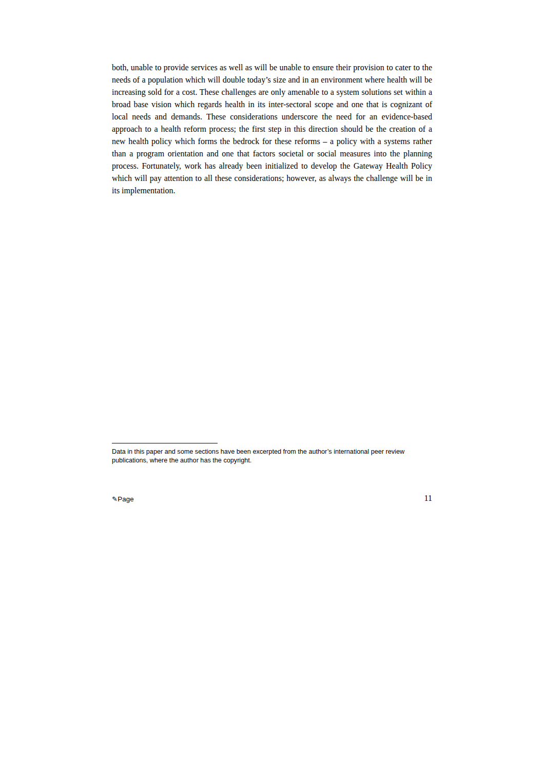both, unable to provide services as well as will be unable to ensure their provision to cater to the needs of a population which will double today’s size and in an environment where health will be increasing sold for a cost. These challenges are only amenable to a system solutions set within a broad base vision which regards health in its inter-sectoral scope and one that is cognizant of local needs and demands. These considerations underscore the need for an evidence-based approach to a health reform process; the first step in this direction should be the creation of a new health policy which forms the bedrock for these reforms – a policy with a systems rather than a program orientation and one that factors societal or social measures into the planning process. Fortunately, work has already been initialized to develop the Gateway Health Policy which will pay attention to all these considerations; however, as always the challenge will be in its implementation.
Data in this paper and some sections have been excerpted from the author’s international peer review publications, where the author has the copyright.
✎Page 11